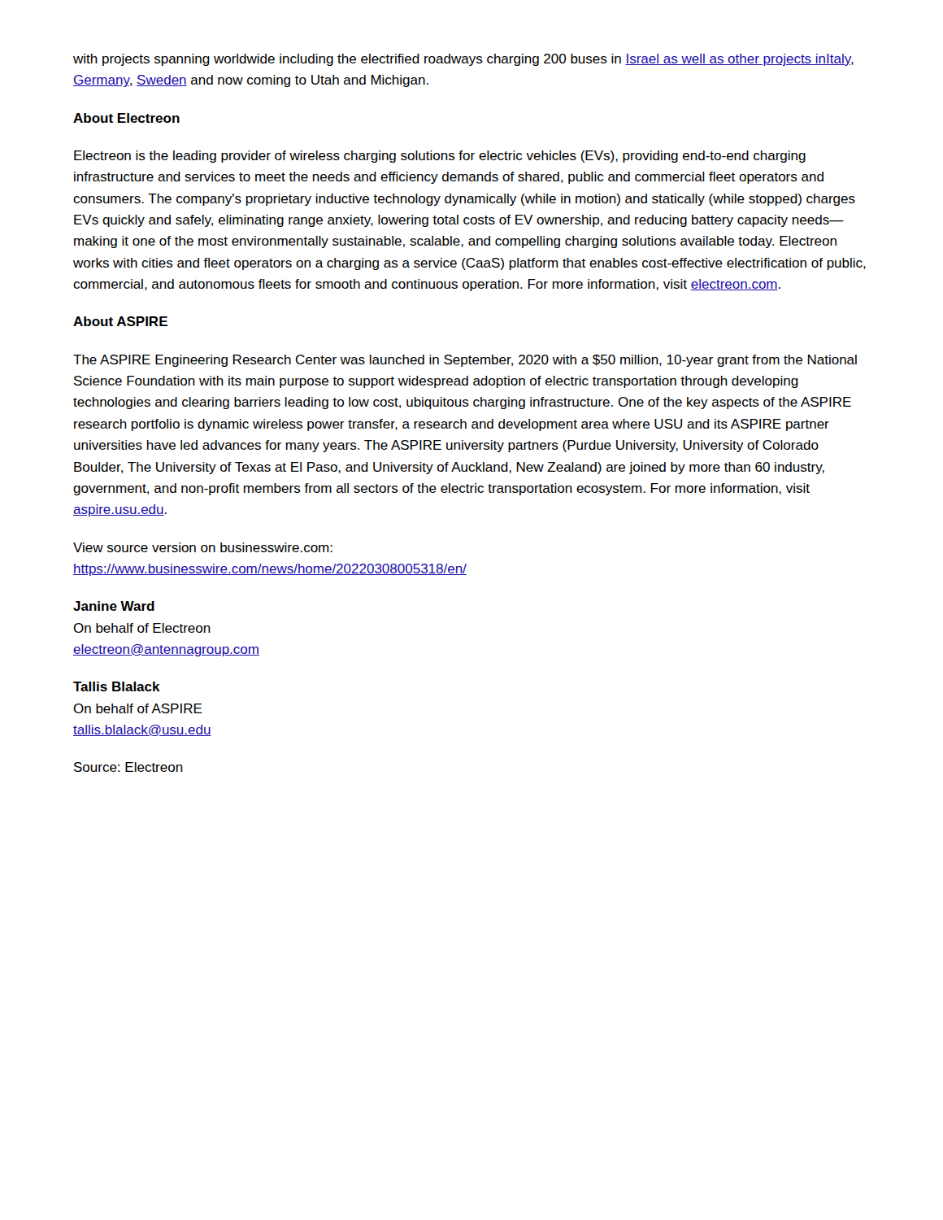with projects spanning worldwide including the electrified roadways charging 200 buses in Israel as well as other projects in Italy, Germany, Sweden and now coming to Utah and Michigan.
About Electreon
Electreon is the leading provider of wireless charging solutions for electric vehicles (EVs), providing end-to-end charging infrastructure and services to meet the needs and efficiency demands of shared, public and commercial fleet operators and consumers. The company's proprietary inductive technology dynamically (while in motion) and statically (while stopped) charges EVs quickly and safely, eliminating range anxiety, lowering total costs of EV ownership, and reducing battery capacity needs—making it one of the most environmentally sustainable, scalable, and compelling charging solutions available today. Electreon works with cities and fleet operators on a charging as a service (CaaS) platform that enables cost-effective electrification of public, commercial, and autonomous fleets for smooth and continuous operation. For more information, visit electreon.com.
About ASPIRE
The ASPIRE Engineering Research Center was launched in September, 2020 with a $50 million, 10-year grant from the National Science Foundation with its main purpose to support widespread adoption of electric transportation through developing technologies and clearing barriers leading to low cost, ubiquitous charging infrastructure. One of the key aspects of the ASPIRE research portfolio is dynamic wireless power transfer, a research and development area where USU and its ASPIRE partner universities have led advances for many years. The ASPIRE university partners (Purdue University, University of Colorado Boulder, The University of Texas at El Paso, and University of Auckland, New Zealand) are joined by more than 60 industry, government, and non-profit members from all sectors of the electric transportation ecosystem. For more information, visit aspire.usu.edu.
View source version on businesswire.com:
https://www.businesswire.com/news/home/20220308005318/en/
Janine Ward
On behalf of Electreon
electreon@antennagroup.com
Tallis Blalack
On behalf of ASPIRE
tallis.blalack@usu.edu
Source: Electreon